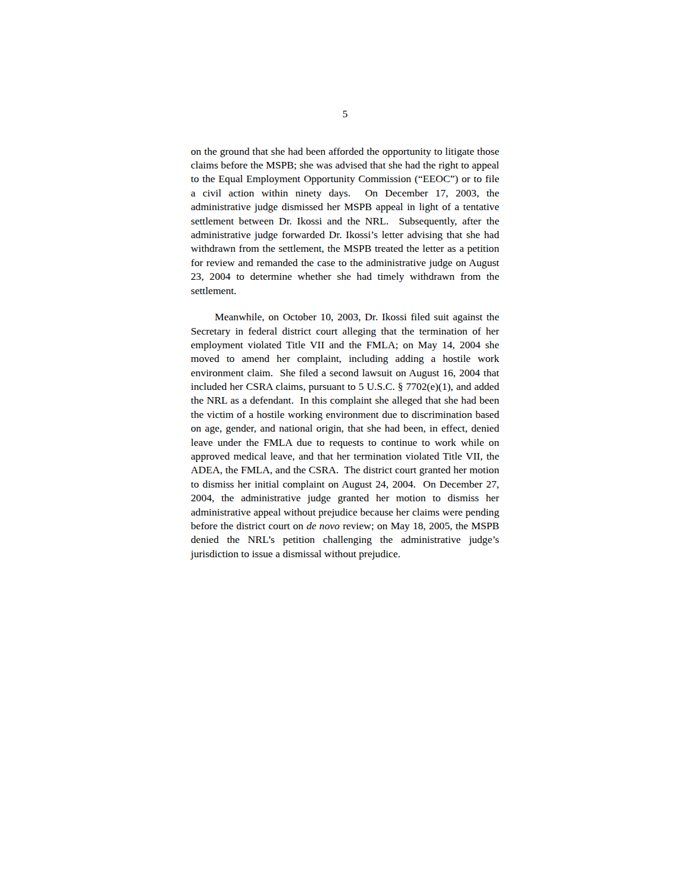5
on the ground that she had been afforded the opportunity to litigate those claims before the MSPB; she was advised that she had the right to appeal to the Equal Employment Opportunity Commission (“EEOC”) or to file a civil action within ninety days. On December 17, 2003, the administrative judge dismissed her MSPB appeal in light of a tentative settlement between Dr. Ikossi and the NRL. Subsequently, after the administrative judge forwarded Dr. Ikossi’s letter advising that she had withdrawn from the settlement, the MSPB treated the letter as a petition for review and remanded the case to the administrative judge on August 23, 2004 to determine whether she had timely withdrawn from the settlement.
Meanwhile, on October 10, 2003, Dr. Ikossi filed suit against the Secretary in federal district court alleging that the termination of her employment violated Title VII and the FMLA; on May 14, 2004 she moved to amend her complaint, including adding a hostile work environment claim. She filed a second lawsuit on August 16, 2004 that included her CSRA claims, pursuant to 5 U.S.C. § 7702(e)(1), and added the NRL as a defendant. In this complaint she alleged that she had been the victim of a hostile working environment due to discrimination based on age, gender, and national origin, that she had been, in effect, denied leave under the FMLA due to requests to continue to work while on approved medical leave, and that her termination violated Title VII, the ADEA, the FMLA, and the CSRA. The district court granted her motion to dismiss her initial complaint on August 24, 2004. On December 27, 2004, the administrative judge granted her motion to dismiss her administrative appeal without prejudice because her claims were pending before the district court on de novo review; on May 18, 2005, the MSPB denied the NRL’s petition challenging the administrative judge’s jurisdiction to issue a dismissal without prejudice.